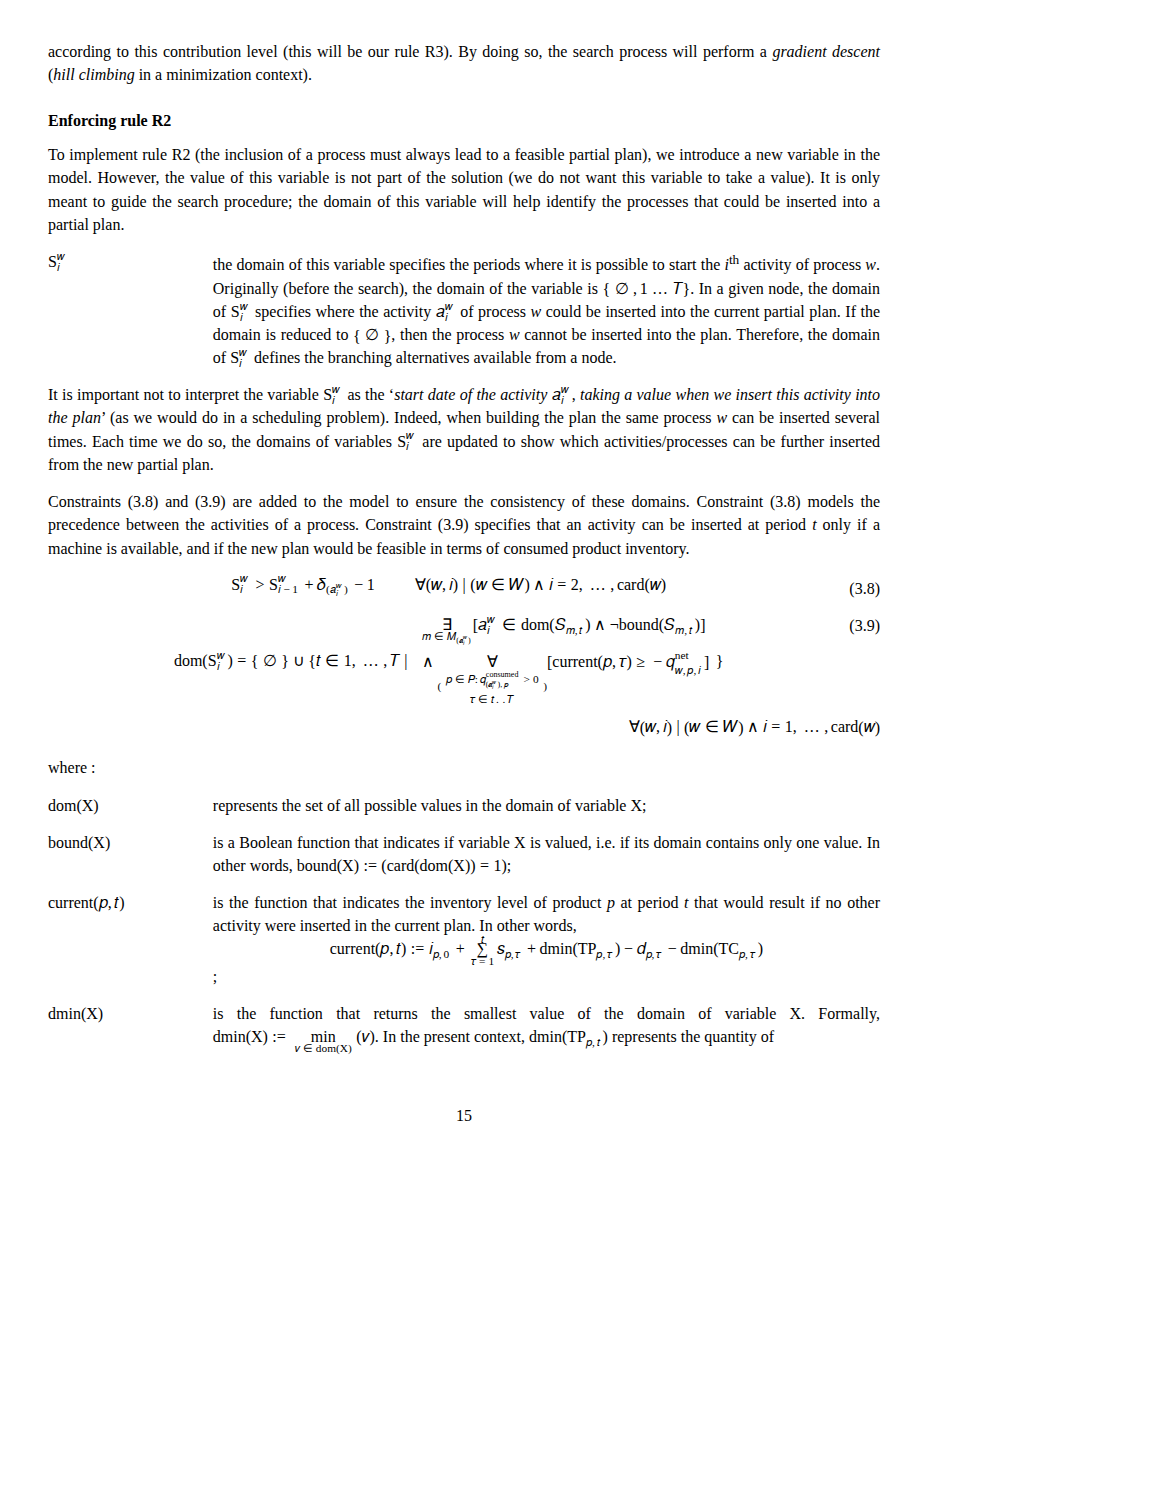according to this contribution level (this will be our rule R3). By doing so, the search process will perform a gradient descent (hill climbing in a minimization context).
Enforcing rule R2
To implement rule R2 (the inclusion of a process must always lead to a feasible partial plan), we introduce a new variable in the model. However, the value of this variable is not part of the solution (we do not want this variable to take a value). It is only meant to guide the search procedure; the domain of this variable will help identify the processes that could be inserted into a partial plan.
Siw
the domain of this variable specifies the periods where it is possible to start the ith activity of process w. Originally (before the search), the domain of the variable is {∅,1…T} . In a given node, the domain of Siw specifies where the activity aiw of process w could be inserted into the current partial plan. If the domain is reduced to {∅} , then the process w cannot be inserted into the plan. Therefore, the domain of Siw defines the branching alternatives available from a node.
It is important not to interpret the variable Siw as the ‘start date of the activity aiw , taking a value when we insert this activity into the plan’ (as we would do in a scheduling problem). Indeed, when building the plan the same process w can be inserted several times. Each time we do so, the domains of variables Siw are updated to show which activities/processes can be further inserted from the new partial plan.
Constraints (3.8) and (3.9) are added to the model to ensure the consistency of these domains. Constraint (3.8) models the precedence between the activities of a process. Constraint (3.9) specifies that an activity can be inserted at period t only if a machine is available, and if the new plan would be feasible in terms of consumed product inventory.
(3.8) Siw > Si−1w + δ(aiw) −1 ∀(w,i) | (w∈W) ∧ i=2,…, card(w)
(3.9) dom(Siw) = {∅} ∪ { t∈1,…,T | ∃ m∈M(aiw) [ aiw ∈ dom(Sm,t) ∧ ¬ bound(Sm,t) ] ∧ ∀ ( p∈P:q(aiw),pconsumed>0 τ∈t..T ) [ current(p,τ) ≥ − qw,p,inet ] }
∀(w,i) | (w∈W) ∧ i=1,…, card(w)
where :
dom(X)
represents the set of all possible values in the domain of variable X;
bound(X)
is a Boolean function that indicates if variable X is valued, i.e. if its domain contains only one value. In other words, bound(X) := (card(dom(X))=1) ;
current(p,t)
is the function that indicates the inventory level of product p at period t that would result if no other activity were inserted in the current plan. In other words,
current(p,t) := ip,0 + ∑ τ=1 t sp,τ + dmin(TPp,τ) − dp,τ − dmin(TCp,τ)
;
dmin(X)
is the function that returns the smallest value of the domain of variable X. Formally, dmin(X) := min v∈dom(X) (v) . In the present context, dmin(TPp,t) represents the quantity of
15